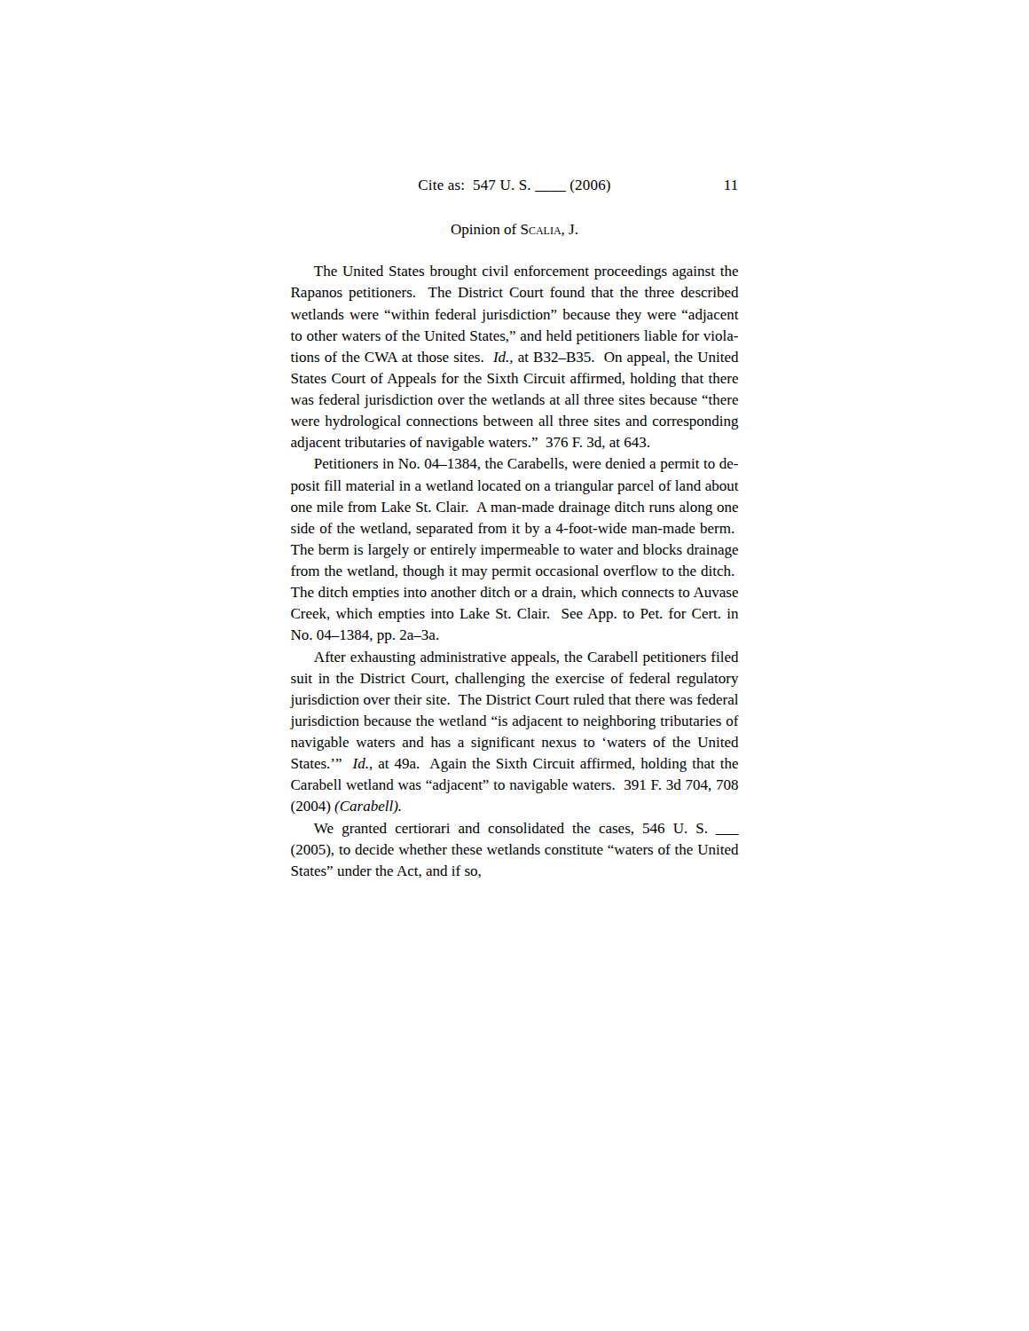Cite as: 547 U. S. ____ (2006) 11
Opinion of Scalia, J.
The United States brought civil enforcement proceedings against the Rapanos petitioners. The District Court found that the three described wetlands were “within federal jurisdiction” because they were “adjacent to other waters of the United States,” and held petitioners liable for violations of the CWA at those sites. Id., at B32–B35. On appeal, the United States Court of Appeals for the Sixth Circuit affirmed, holding that there was federal jurisdiction over the wetlands at all three sites because “there were hydrological connections between all three sites and corresponding adjacent tributaries of navigable waters.” 376 F. 3d, at 643.
Petitioners in No. 04–1384, the Carabells, were denied a permit to deposit fill material in a wetland located on a triangular parcel of land about one mile from Lake St. Clair. A man-made drainage ditch runs along one side of the wetland, separated from it by a 4-foot-wide man-made berm. The berm is largely or entirely impermeable to water and blocks drainage from the wetland, though it may permit occasional overflow to the ditch. The ditch empties into another ditch or a drain, which connects to Auvase Creek, which empties into Lake St. Clair. See App. to Pet. for Cert. in No. 04–1384, pp. 2a–3a.
After exhausting administrative appeals, the Carabell petitioners filed suit in the District Court, challenging the exercise of federal regulatory jurisdiction over their site. The District Court ruled that there was federal jurisdiction because the wetland “is adjacent to neighboring tributaries of navigable waters and has a significant nexus to ‘waters of the United States.’” Id., at 49a. Again the Sixth Circuit affirmed, holding that the Carabell wetland was “adjacent” to navigable waters. 391 F. 3d 704, 708 (2004) (Carabell).
We granted certiorari and consolidated the cases, 546 U. S. ___ (2005), to decide whether these wetlands constitute “waters of the United States” under the Act, and if so,